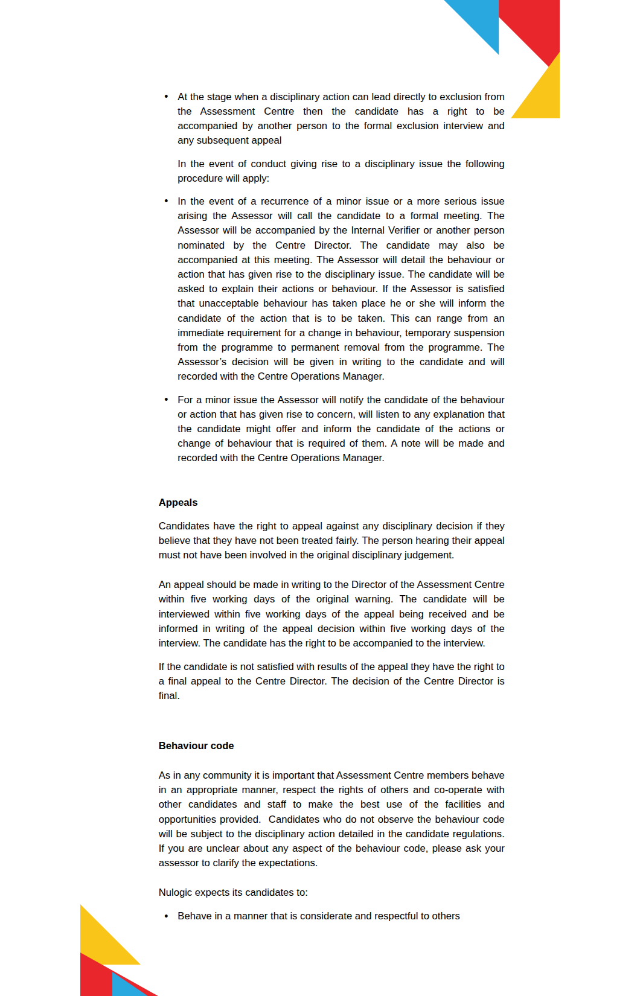At the stage when a disciplinary action can lead directly to exclusion from the Assessment Centre then the candidate has a right to be accompanied by another person to the formal exclusion interview and any subsequent appeal
In the event of conduct giving rise to a disciplinary issue the following procedure will apply:
In the event of a recurrence of a minor issue or a more serious issue arising the Assessor will call the candidate to a formal meeting. The Assessor will be accompanied by the Internal Verifier or another person nominated by the Centre Director. The candidate may also be accompanied at this meeting. The Assessor will detail the behaviour or action that has given rise to the disciplinary issue. The candidate will be asked to explain their actions or behaviour. If the Assessor is satisfied that unacceptable behaviour has taken place he or she will inform the candidate of the action that is to be taken. This can range from an immediate requirement for a change in behaviour, temporary suspension from the programme to permanent removal from the programme. The Assessor’s decision will be given in writing to the candidate and will recorded with the Centre Operations Manager.
For a minor issue the Assessor will notify the candidate of the behaviour or action that has given rise to concern, will listen to any explanation that the candidate might offer and inform the candidate of the actions or change of behaviour that is required of them. A note will be made and recorded with the Centre Operations Manager.
Appeals
Candidates have the right to appeal against any disciplinary decision if they believe that they have not been treated fairly. The person hearing their appeal must not have been involved in the original disciplinary judgement.
An appeal should be made in writing to the Director of the Assessment Centre within five working days of the original warning. The candidate will be interviewed within five working days of the appeal being received and be informed in writing of the appeal decision within five working days of the interview. The candidate has the right to be accompanied to the interview.
If the candidate is not satisfied with results of the appeal they have the right to a final appeal to the Centre Director. The decision of the Centre Director is final.
Behaviour code
As in any community it is important that Assessment Centre members behave in an appropriate manner, respect the rights of others and co-operate with other candidates and staff to make the best use of the facilities and opportunities provided. Candidates who do not observe the behaviour code will be subject to the disciplinary action detailed in the candidate regulations. If you are unclear about any aspect of the behaviour code, please ask your assessor to clarify the expectations.
Nulogic expects its candidates to:
Behave in a manner that is considerate and respectful to others